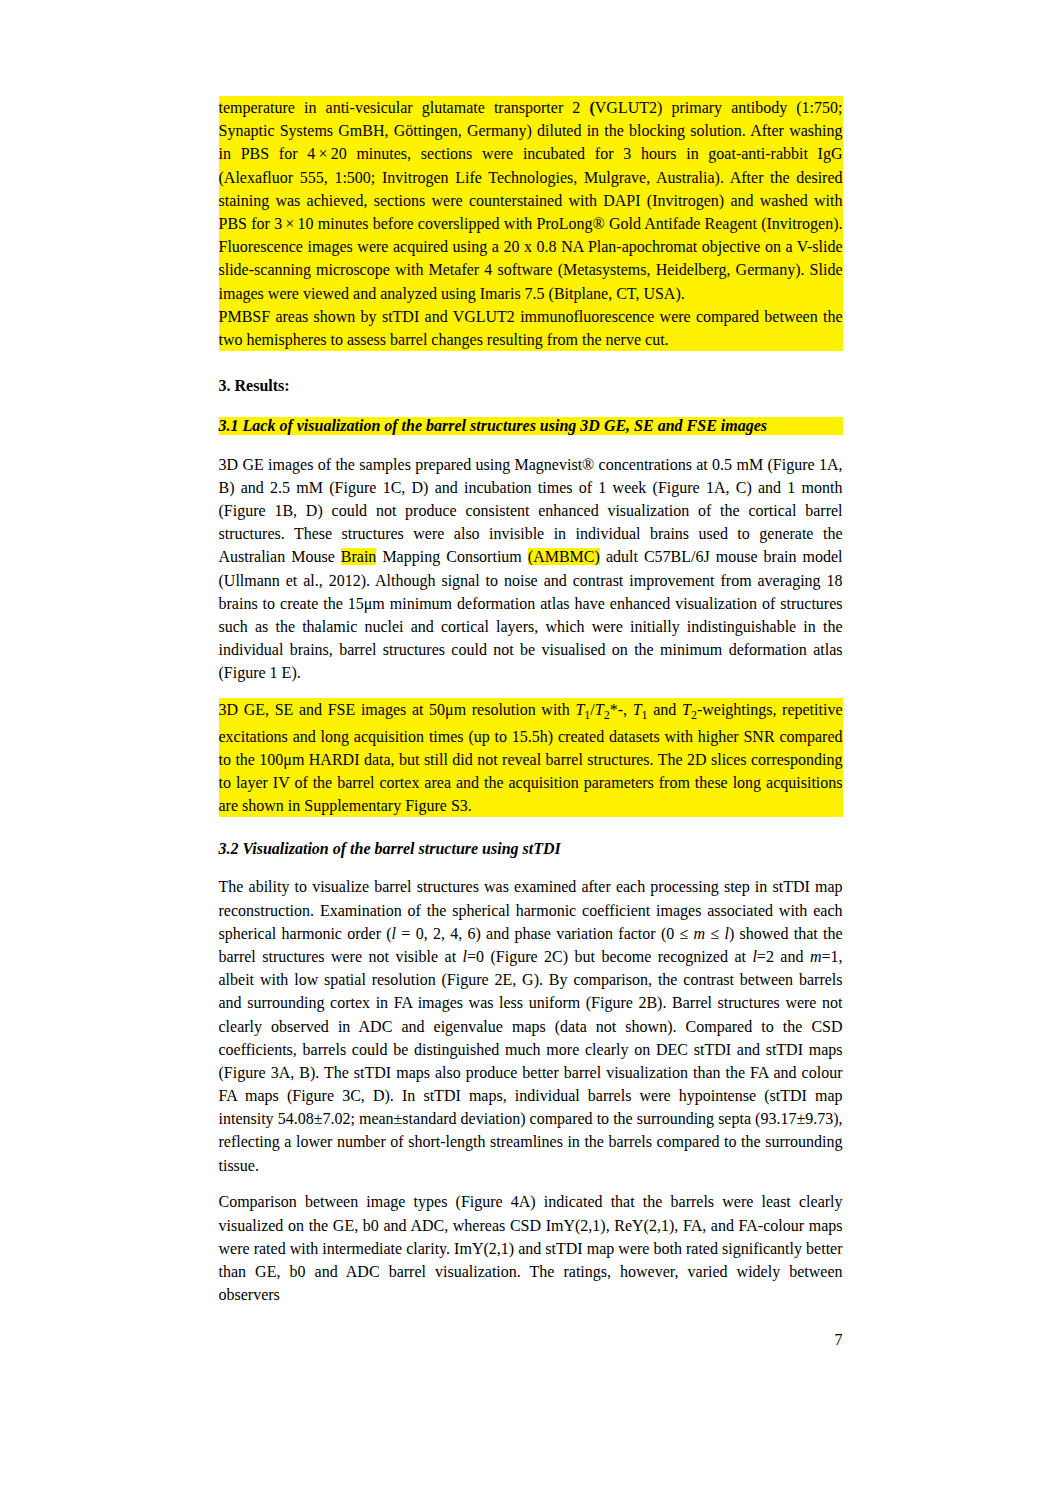temperature in anti-vesicular glutamate transporter 2 (VGLUT2) primary antibody (1:750; Synaptic Systems GmBH, Göttingen, Germany) diluted in the blocking solution. After washing in PBS for 4 × 20 minutes, sections were incubated for 3 hours in goat-anti-rabbit IgG (Alexafluor 555, 1:500; Invitrogen Life Technologies, Mulgrave, Australia). After the desired staining was achieved, sections were counterstained with DAPI (Invitrogen) and washed with PBS for 3 × 10 minutes before coverslipped with ProLong® Gold Antifade Reagent (Invitrogen). Fluorescence images were acquired using a 20 x 0.8 NA Plan-apochromat objective on a V-slide slide-scanning microscope with Metafer 4 software (Metasystems, Heidelberg, Germany). Slide images were viewed and analyzed using Imaris 7.5 (Bitplane, CT, USA).
PMBSF areas shown by stTDI and VGLUT2 immunofluorescence were compared between the two hemispheres to assess barrel changes resulting from the nerve cut.
3. Results:
3.1 Lack of visualization of the barrel structures using 3D GE, SE and FSE images
3D GE images of the samples prepared using Magnevist® concentrations at 0.5 mM (Figure 1A, B) and 2.5 mM (Figure 1C, D) and incubation times of 1 week (Figure 1A, C) and 1 month (Figure 1B, D) could not produce consistent enhanced visualization of the cortical barrel structures. These structures were also invisible in individual brains used to generate the Australian Mouse Brain Mapping Consortium (AMBMC) adult C57BL/6J mouse brain model (Ullmann et al., 2012). Although signal to noise and contrast improvement from averaging 18 brains to create the 15μm minimum deformation atlas have enhanced visualization of structures such as the thalamic nuclei and cortical layers, which were initially indistinguishable in the individual brains, barrel structures could not be visualised on the minimum deformation atlas (Figure 1 E).
3D GE, SE and FSE images at 50μm resolution with T1/T2*-, T1 and T2-weightings, repetitive excitations and long acquisition times (up to 15.5h) created datasets with higher SNR compared to the 100μm HARDI data, but still did not reveal barrel structures. The 2D slices corresponding to layer IV of the barrel cortex area and the acquisition parameters from these long acquisitions are shown in Supplementary Figure S3.
3.2 Visualization of the barrel structure using stTDI
The ability to visualize barrel structures was examined after each processing step in stTDI map reconstruction. Examination of the spherical harmonic coefficient images associated with each spherical harmonic order (l = 0, 2, 4, 6) and phase variation factor (0 ≤ m ≤ l) showed that the barrel structures were not visible at l=0 (Figure 2C) but become recognized at l=2 and m=1, albeit with low spatial resolution (Figure 2E, G). By comparison, the contrast between barrels and surrounding cortex in FA images was less uniform (Figure 2B). Barrel structures were not clearly observed in ADC and eigenvalue maps (data not shown). Compared to the CSD coefficients, barrels could be distinguished much more clearly on DEC stTDI and stTDI maps (Figure 3A, B). The stTDI maps also produce better barrel visualization than the FA and colour FA maps (Figure 3C, D). In stTDI maps, individual barrels were hypointense (stTDI map intensity 54.08±7.02; mean±standard deviation) compared to the surrounding septa (93.17±9.73), reflecting a lower number of short-length streamlines in the barrels compared to the surrounding tissue.
Comparison between image types (Figure 4A) indicated that the barrels were least clearly visualized on the GE, b0 and ADC, whereas CSD ImY(2,1), ReY(2,1), FA, and FA-colour maps were rated with intermediate clarity. ImY(2,1) and stTDI map were both rated significantly better than GE, b0 and ADC barrel visualization. The ratings, however, varied widely between observers
7